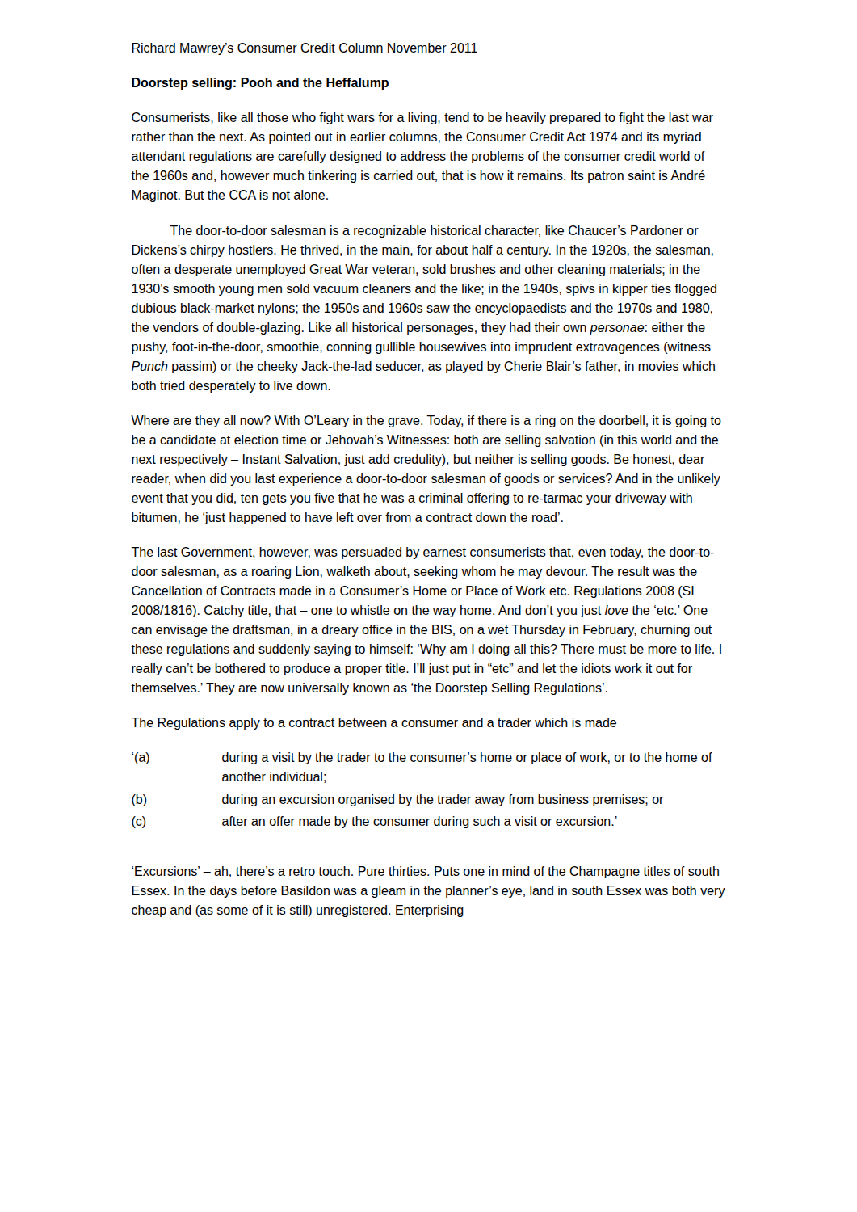Richard Mawrey’s Consumer Credit Column November 2011
Doorstep selling: Pooh and the Heffalump
Consumerists, like all those who fight wars for a living, tend to be heavily prepared to fight the last war rather than the next. As pointed out in earlier columns, the Consumer Credit Act 1974 and its myriad attendant regulations are carefully designed to address the problems of the consumer credit world of the 1960s and, however much tinkering is carried out, that is how it remains. Its patron saint is André Maginot. But the CCA is not alone.
The door-to-door salesman is a recognizable historical character, like Chaucer’s Pardoner or Dickens’s chirpy hostlers. He thrived, in the main, for about half a century. In the 1920s, the salesman, often a desperate unemployed Great War veteran, sold brushes and other cleaning materials; in the 1930’s smooth young men sold vacuum cleaners and the like; in the 1940s, spivs in kipper ties flogged dubious black-market nylons; the 1950s and 1960s saw the encyclopaedists and the 1970s and 1980, the vendors of double-glazing. Like all historical personages, they had their own personae: either the pushy, foot-in-the-door, smoothie, conning gullible housewives into imprudent extravagences (witness Punch passim) or the cheeky Jack-the-lad seducer, as played by Cherie Blair’s father, in movies which both tried desperately to live down.
Where are they all now? With O’Leary in the grave. Today, if there is a ring on the doorbell, it is going to be a candidate at election time or Jehovah’s Witnesses: both are selling salvation (in this world and the next respectively – Instant Salvation, just add credulity), but neither is selling goods. Be honest, dear reader, when did you last experience a door-to-door salesman of goods or services? And in the unlikely event that you did, ten gets you five that he was a criminal offering to re-tarmac your driveway with bitumen, he ‘just happened to have left over from a contract down the road’.
The last Government, however, was persuaded by earnest consumerists that, even today, the door-to-door salesman, as a roaring Lion, walketh about, seeking whom he may devour. The result was the Cancellation of Contracts made in a Consumer’s Home or Place of Work etc. Regulations 2008 (SI 2008/1816). Catchy title, that – one to whistle on the way home. And don’t you just love the ‘etc.’ One can envisage the draftsman, in a dreary office in the BIS, on a wet Thursday in February, churning out these regulations and suddenly saying to himself: ‘Why am I doing all this? There must be more to life. I really can’t be bothered to produce a proper title. I’ll just put in “etc” and let the idiots work it out for themselves.’ They are now universally known as ‘the Doorstep Selling Regulations’.
The Regulations apply to a contract between a consumer and a trader which is made
‘(a) during a visit by the trader to the consumer’s home or place of work, or to the home of another individual;
(b) during an excursion organised by the trader away from business premises; or
(c) after an offer made by the consumer during such a visit or excursion.’
‘Excursions’ – ah, there’s a retro touch. Pure thirties. Puts one in mind of the Champagne titles of south Essex. In the days before Basildon was a gleam in the planner’s eye, land in south Essex was both very cheap and (as some of it is still) unregistered. Enterprising